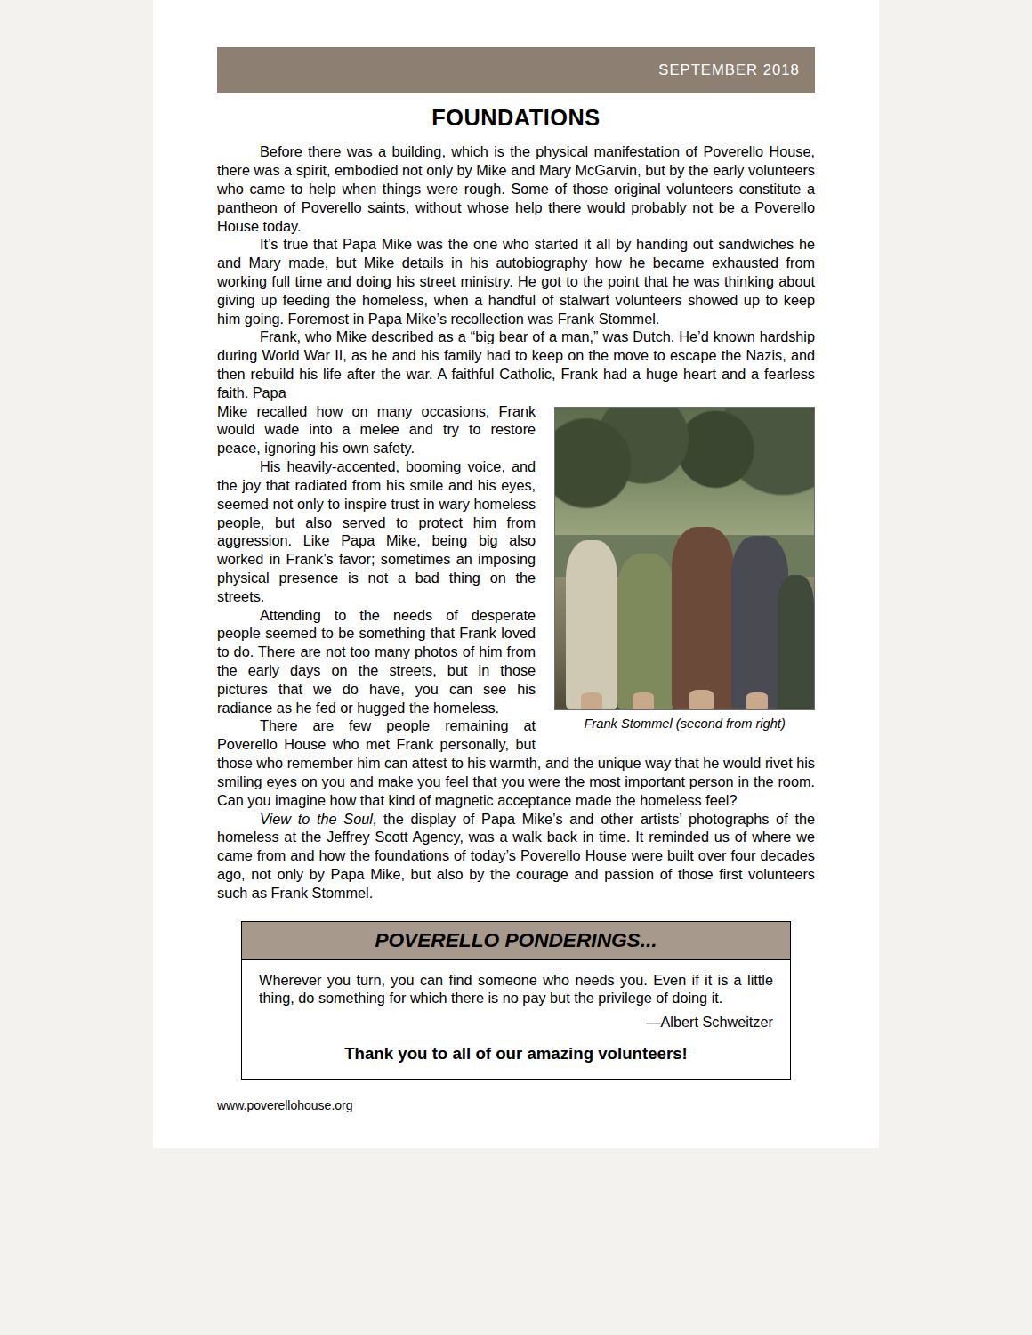SEPTEMBER 2018
FOUNDATIONS
Before there was a building, which is the physical manifestation of Poverello House, there was a spirit, embodied not only by Mike and Mary McGarvin, but by the early volunteers who came to help when things were rough. Some of those original volunteers constitute a pantheon of Poverello saints, without whose help there would probably not be a Poverello House today.
It’s true that Papa Mike was the one who started it all by handing out sandwiches he and Mary made, but Mike details in his autobiography how he became exhausted from working full time and doing his street ministry. He got to the point that he was thinking about giving up feeding the homeless, when a handful of stalwart volunteers showed up to keep him going. Foremost in Papa Mike’s recollection was Frank Stommel.
Frank, who Mike described as a “big bear of a man,” was Dutch. He’d known hardship during World War II, as he and his family had to keep on the move to escape the Nazis, and then rebuild his life after the war. A faithful Catholic, Frank had a huge heart and a fearless faith. Papa
Frank Stommel (second from right)
Mike recalled how on many occasions, Frank would wade into a melee and try to restore peace, ignoring his own safety.
His heavily-accented, booming voice, and the joy that radiated from his smile and his eyes, seemed not only to inspire trust in wary homeless people, but also served to protect him from aggression. Like Papa Mike, being big also worked in Frank’s favor; sometimes an imposing physical presence is not a bad thing on the streets.
Attending to the needs of desperate people seemed to be something that Frank loved to do. There are not too many photos of him from the early days on the streets, but in those pictures that we do have, you can see his radiance as he fed or hugged the homeless.
There are few people remaining at Poverello House who met Frank personally, but those who remember him can attest to his warmth, and the unique way that he would rivet his smiling eyes on you and make you feel that you were the most important person in the room. Can you imagine how that kind of magnetic acceptance made the homeless feel?
View to the Soul, the display of Papa Mike’s and other artists’ photographs of the homeless at the Jeffrey Scott Agency, was a walk back in time. It reminded us of where we came from and how the foundations of today’s Poverello House were built over four decades ago, not only by Papa Mike, but also by the courage and passion of those first volunteers such as Frank Stommel.
POVERELLO PONDERINGS...
Wherever you turn, you can find someone who needs you. Even if it is a little thing, do something for which there is no pay but the privilege of doing it.
—Albert Schweitzer
Thank you to all of our amazing volunteers!
www.poverellohouse.org